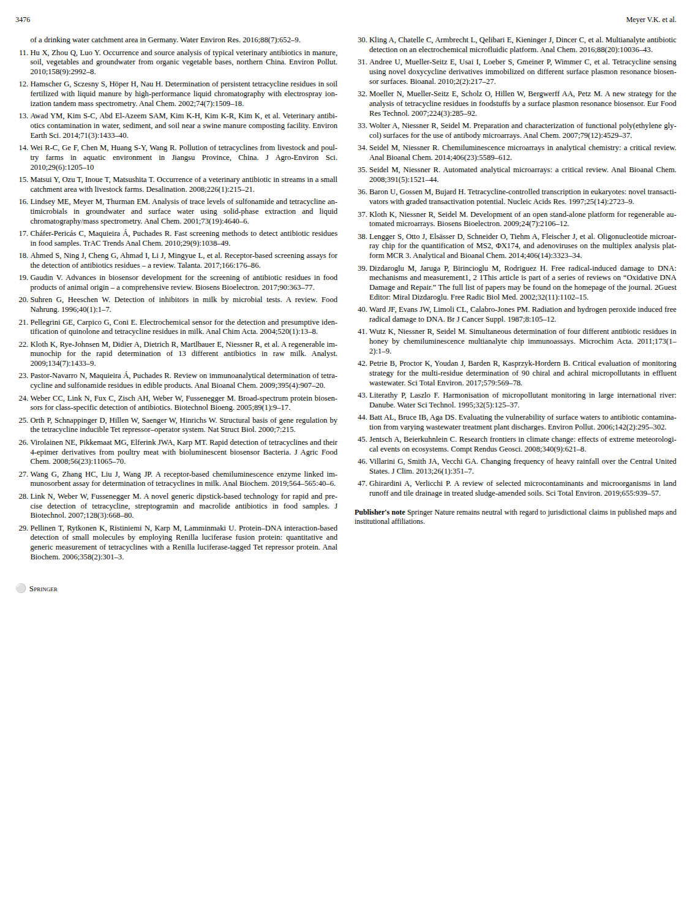3476 Meyer V.K. et al.
of a drinking water catchment area in Germany. Water Environ Res. 2016;88(7):652–9.
Hu X, Zhou Q, Luo Y. Occurrence and source analysis of typical veterinary antibiotics in manure, soil, vegetables and groundwater from organic vegetable bases, northern China. Environ Pollut. 2010;158(9):2992–8.
Hamscher G, Sczesny S, Höper H, Nau H. Determination of persistent tetracycline residues in soil fertilized with liquid manure by high-performance liquid chromatography with electrospray ionization tandem mass spectrometry. Anal Chem. 2002;74(7):1509–18.
Awad YM, Kim S-C, Abd El-Azeem SAM, Kim K-H, Kim K-R, Kim K, et al. Veterinary antibiotics contamination in water, sediment, and soil near a swine manure composting facility. Environ Earth Sci. 2014;71(3):1433–40.
Wei R-C, Ge F, Chen M, Huang S-Y, Wang R. Pollution of tetracyclines from livestock and poultry farms in aquatic environment in Jiangsu Province, China. J Agro-Environ Sci. 2010;29(6):1205–10
Matsui Y, Ozu T, Inoue T, Matsushita T. Occurrence of a veterinary antibiotic in streams in a small catchment area with livestock farms. Desalination. 2008;226(1):215–21.
Lindsey ME, Meyer M, Thurman EM. Analysis of trace levels of sulfonamide and tetracycline antimicrobials in groundwater and surface water using solid-phase extraction and liquid chromatography/mass spectrometry. Anal Chem. 2001;73(19):4640–6.
Cháfer-Pericás C, Maquieira Á, Puchades R. Fast screening methods to detect antibiotic residues in food samples. TrAC Trends Anal Chem. 2010;29(9):1038–49.
Ahmed S, Ning J, Cheng G, Ahmad I, Li J, Mingyue L, et al. Receptor-based screening assays for the detection of antibiotics residues – a review. Talanta. 2017;166:176–86.
Gaudin V. Advances in biosensor development for the screening of antibiotic residues in food products of animal origin – a comprehensive review. Biosens Bioelectron. 2017;90:363–77.
Suhren G, Heeschen W. Detection of inhibitors in milk by microbial tests. A review. Food Nahrung. 1996;40(1):1–7.
Pellegrini GE, Carpico G, Coni E. Electrochemical sensor for the detection and presumptive identification of quinolone and tetracycline residues in milk. Anal Chim Acta. 2004;520(1):13–8.
Kloth K, Rye-Johnsen M, Didier A, Dietrich R, Martlbauer E, Niessner R, et al. A regenerable immunochip for the rapid determination of 13 different antibiotics in raw milk. Analyst. 2009;134(7):1433–9.
Pastor-Navarro N, Maquieira Á, Puchades R. Review on immunoanalytical determination of tetracycline and sulfonamide residues in edible products. Anal Bioanal Chem. 2009;395(4):907–20.
Weber CC, Link N, Fux C, Zisch AH, Weber W, Fussenegger M. Broad-spectrum protein biosensors for class-specific detection of antibiotics. Biotechnol Bioeng. 2005;89(1):9–17.
Orth P, Schnappinger D, Hillen W, Saenger W, Hinrichs W. Structural basis of gene regulation by the tetracycline inducible Tet repressor–operator system. Nat Struct Biol. 2000;7:215.
Virolainen NE, Pikkemaat MG, Elferink JWA, Karp MT. Rapid detection of tetracyclines and their 4-epimer derivatives from poultry meat with bioluminescent biosensor Bacteria. J Agric Food Chem. 2008;56(23):11065–70.
Wang G, Zhang HC, Liu J, Wang JP. A receptor-based chemiluminescence enzyme linked immunosorbent assay for determination of tetracyclines in milk. Anal Biochem. 2019;564–565:40–6.
Link N, Weber W, Fussenegger M. A novel generic dipstick-based technology for rapid and precise detection of tetracycline, streptogramin and macrolide antibiotics in food samples. J Biotechnol. 2007;128(3):668–80.
Pellinen T, Rytkonen K, Ristiniemi N, Karp M, Lamminmaki U. Protein–DNA interaction-based detection of small molecules by employing Renilla luciferase fusion protein: quantitative and generic measurement of tetracyclines with a Renilla luciferase-tagged Tet repressor protein. Anal Biochem. 2006;358(2):301–3.
Kling A, Chatelle C, Armbrecht L, Qelibari E, Kieninger J, Dincer C, et al. Multianalyte antibiotic detection on an electrochemical microfluidic platform. Anal Chem. 2016;88(20):10036–43.
Andree U, Mueller-Seitz E, Usai I, Loeber S, Gmeiner P, Wimmer C, et al. Tetracycline sensing using novel doxycycline derivatives immobilized on different surface plasmon resonance biosensor surfaces. Bioanal. 2010;2(2):217–27.
Moeller N, Mueller-Seitz E, Scholz O, Hillen W, Bergwerff AA, Petz M. A new strategy for the analysis of tetracycline residues in foodstuffs by a surface plasmon resonance biosensor. Eur Food Res Technol. 2007;224(3):285–92.
Wolter A, Niessner R, Seidel M. Preparation and characterization of functional poly(ethylene glycol) surfaces for the use of antibody microarrays. Anal Chem. 2007;79(12):4529–37.
Seidel M, Niessner R. Chemiluminescence microarrays in analytical chemistry: a critical review. Anal Bioanal Chem. 2014;406(23):5589–612.
Seidel M, Niessner R. Automated analytical microarrays: a critical review. Anal Bioanal Chem. 2008;391(5):1521–44.
Baron U, Gossen M, Bujard H. Tetracycline-controlled transcription in eukaryotes: novel transactivators with graded transactivation potential. Nucleic Acids Res. 1997;25(14):2723–9.
Kloth K, Niessner R, Seidel M. Development of an open stand-alone platform for regenerable automated microarrays. Biosens Bioelectron. 2009;24(7):2106–12.
Lengger S, Otto J, Elsässer D, Schneider O, Tiehm A, Fleischer J, et al. Oligonucleotide microarray chip for the quantification of MS2, ΦX174, and adenoviruses on the multiplex analysis platform MCR 3. Analytical and Bioanal Chem. 2014;406(14):3323–34.
Dizdaroglu M, Jaruga P, Birincioglu M, Rodriguez H. Free radical-induced damage to DNA: mechanisms and measurement1, 2 1This article is part of a series of reviews on “Oxidative DNA Damage and Repair.” The full list of papers may be found on the homepage of the journal. 2Guest Editor: Miral Dizdaroglu. Free Radic Biol Med. 2002;32(11):1102–15.
Ward JF, Evans JW, Limoli CL, Calabro-Jones PM. Radiation and hydrogen peroxide induced free radical damage to DNA. Br J Cancer Suppl. 1987;8:105–12.
Wutz K, Niessner R, Seidel M. Simultaneous determination of four different antibiotic residues in honey by chemiluminescence multianalyte chip immunoassays. Microchim Acta. 2011;173(1–2):1–9.
Petrie B, Proctor K, Youdan J, Barden R, Kasprzyk-Hordern B. Critical evaluation of monitoring strategy for the multi-residue determination of 90 chiral and achiral micropollutants in effluent wastewater. Sci Total Environ. 2017;579:569–78.
Literathy P, Laszlo F. Harmonisation of micropollutant monitoring in large international river: Danube. Water Sci Technol. 1995;32(5):125–37.
Batt AL, Bruce IB, Aga DS. Evaluating the vulnerability of surface waters to antibiotic contamination from varying wastewater treatment plant discharges. Environ Pollut. 2006;142(2):295–302.
Jentsch A, Beierkuhnlein C. Research frontiers in climate change: effects of extreme meteorological events on ecosystems. Compt Rendus Geosci. 2008;340(9):621–8.
Villarini G, Smith JA, Vecchi GA. Changing frequency of heavy rainfall over the Central United States. J Clim. 2013;26(1):351–7.
Ghirardini A, Verlicchi P. A review of selected microcontaminants and microorganisms in land runoff and tile drainage in treated sludge-amended soils. Sci Total Environ. 2019;655:939–57.
Publisher's note Springer Nature remains neutral with regard to jurisdictional claims in published maps and institutional affiliations.
⚪Springer